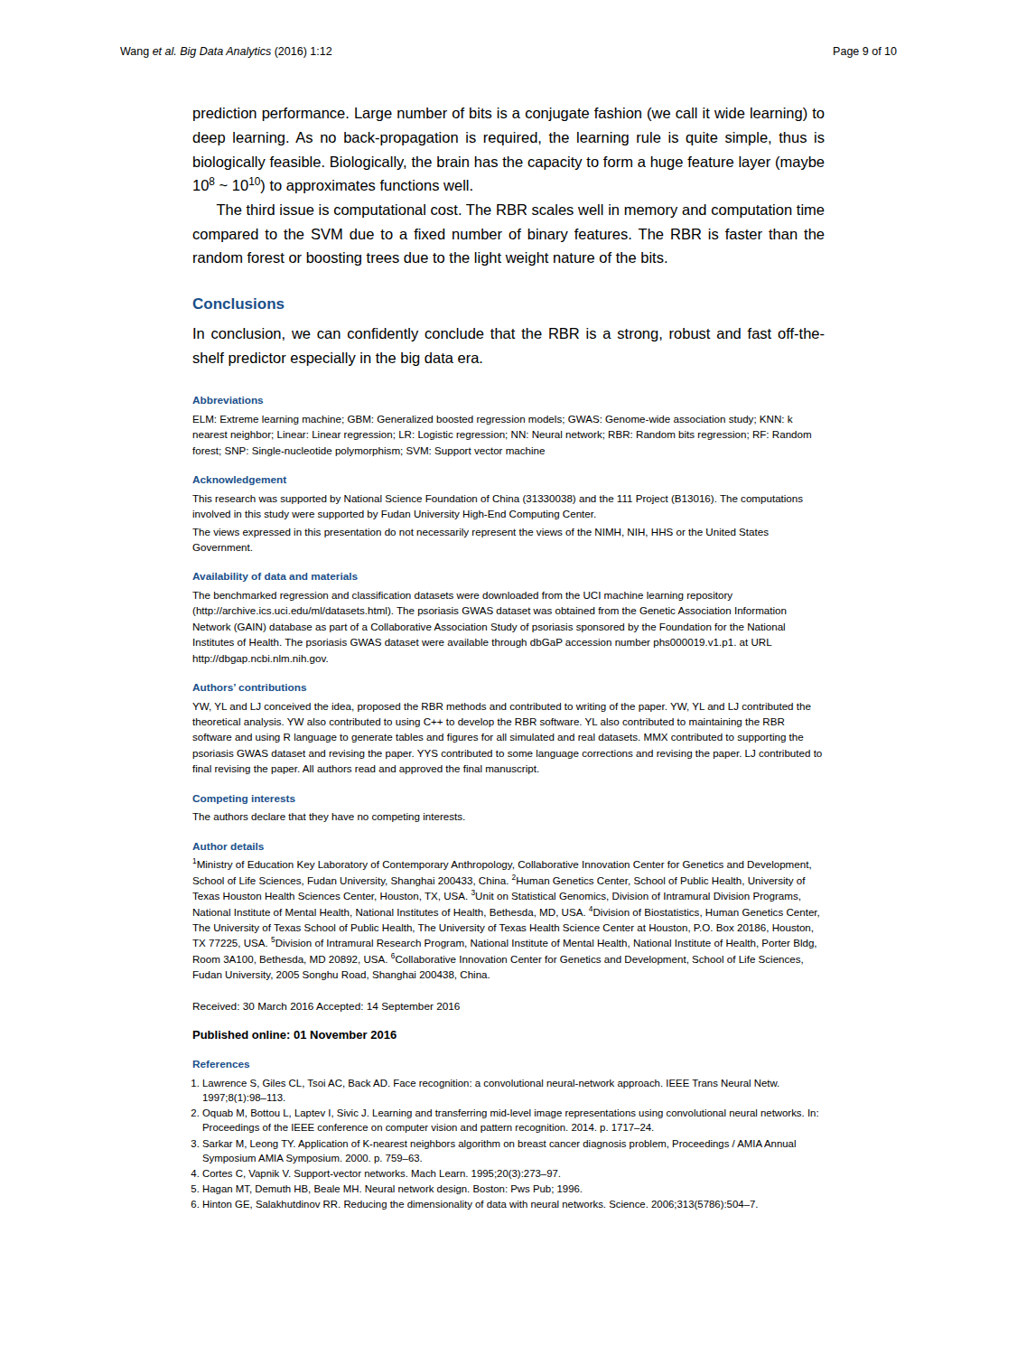Wang et al. Big Data Analytics (2016) 1:12
Page 9 of 10
prediction performance. Large number of bits is a conjugate fashion (we call it wide learning) to deep learning. As no back-propagation is required, the learning rule is quite simple, thus is biologically feasible. Biologically, the brain has the capacity to form a huge feature layer (maybe 108 ~ 1010) to approximates functions well.
The third issue is computational cost. The RBR scales well in memory and computation time compared to the SVM due to a fixed number of binary features. The RBR is faster than the random forest or boosting trees due to the light weight nature of the bits.
Conclusions
In conclusion, we can confidently conclude that the RBR is a strong, robust and fast off-the-shelf predictor especially in the big data era.
Abbreviations
ELM: Extreme learning machine; GBM: Generalized boosted regression models; GWAS: Genome-wide association study; KNN: k nearest neighbor; Linear: Linear regression; LR: Logistic regression; NN: Neural network; RBR: Random bits regression; RF: Random forest; SNP: Single-nucleotide polymorphism; SVM: Support vector machine
Acknowledgement
This research was supported by National Science Foundation of China (31330038) and the 111 Project (B13016). The computations involved in this study were supported by Fudan University High-End Computing Center.
The views expressed in this presentation do not necessarily represent the views of the NIMH, NIH, HHS or the United States Government.
Availability of data and materials
The benchmarked regression and classification datasets were downloaded from the UCI machine learning repository (http://archive.ics.uci.edu/ml/datasets.html). The psoriasis GWAS dataset was obtained from the Genetic Association Information Network (GAIN) database as part of a Collaborative Association Study of psoriasis sponsored by the Foundation for the National Institutes of Health. The psoriasis GWAS dataset were available through dbGaP accession number phs000019.v1.p1. at URL http://dbgap.ncbi.nlm.nih.gov.
Authors’ contributions
YW, YL and LJ conceived the idea, proposed the RBR methods and contributed to writing of the paper. YW, YL and LJ contributed the theoretical analysis. YW also contributed to using C++ to develop the RBR software. YL also contributed to maintaining the RBR software and using R language to generate tables and figures for all simulated and real datasets. MMX contributed to supporting the psoriasis GWAS dataset and revising the paper. YYS contributed to some language corrections and revising the paper. LJ contributed to final revising the paper. All authors read and approved the final manuscript.
Competing interests
The authors declare that they have no competing interests.
Author details
1Ministry of Education Key Laboratory of Contemporary Anthropology, Collaborative Innovation Center for Genetics and Development, School of Life Sciences, Fudan University, Shanghai 200433, China. 2Human Genetics Center, School of Public Health, University of Texas Houston Health Sciences Center, Houston, TX, USA. 3Unit on Statistical Genomics, Division of Intramural Division Programs, National Institute of Mental Health, National Institutes of Health, Bethesda, MD, USA. 4Division of Biostatistics, Human Genetics Center, The University of Texas School of Public Health, The University of Texas Health Science Center at Houston, P.O. Box 20186, Houston, TX 77225, USA. 5Division of Intramural Research Program, National Institute of Mental Health, National Institute of Health, Porter Bldg, Room 3A100, Bethesda, MD 20892, USA. 6Collaborative Innovation Center for Genetics and Development, School of Life Sciences, Fudan University, 2005 Songhu Road, Shanghai 200438, China.
Received: 30 March 2016 Accepted: 14 September 2016
Published online: 01 November 2016
References
Lawrence S, Giles CL, Tsoi AC, Back AD. Face recognition: a convolutional neural-network approach. IEEE Trans Neural Netw. 1997;8(1):98–113.
Oquab M, Bottou L, Laptev I, Sivic J. Learning and transferring mid-level image representations using convolutional neural networks. In: Proceedings of the IEEE conference on computer vision and pattern recognition. 2014. p. 1717–24.
Sarkar M, Leong TY. Application of K-nearest neighbors algorithm on breast cancer diagnosis problem, Proceedings / AMIA Annual Symposium AMIA Symposium. 2000. p. 759–63.
Cortes C, Vapnik V. Support-vector networks. Mach Learn. 1995;20(3):273–97.
Hagan MT, Demuth HB, Beale MH. Neural network design. Boston: Pws Pub; 1996.
Hinton GE, Salakhutdinov RR. Reducing the dimensionality of data with neural networks. Science. 2006;313(5786):504–7.